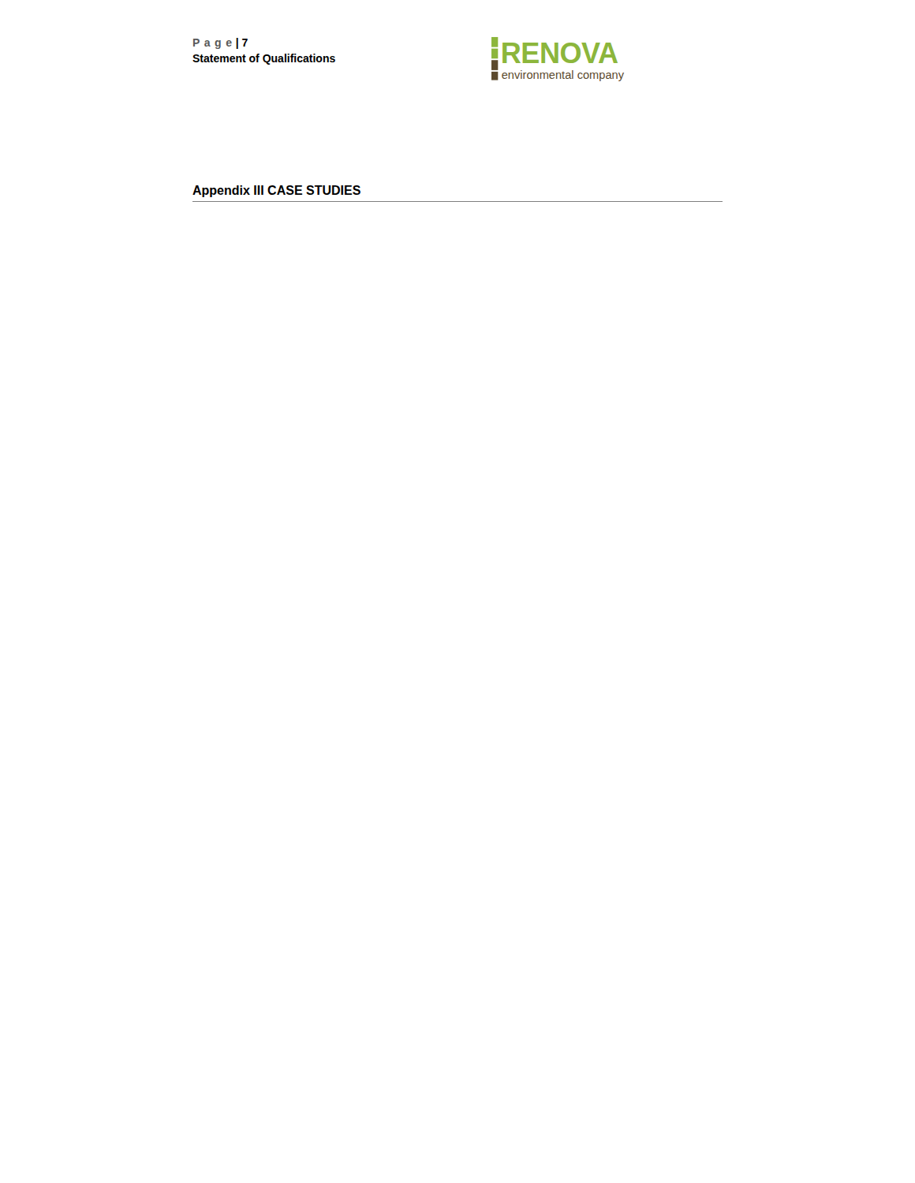P a g e | 7
Statement of Qualifications
RENOVA environmental company
Appendix III CASE STUDIES